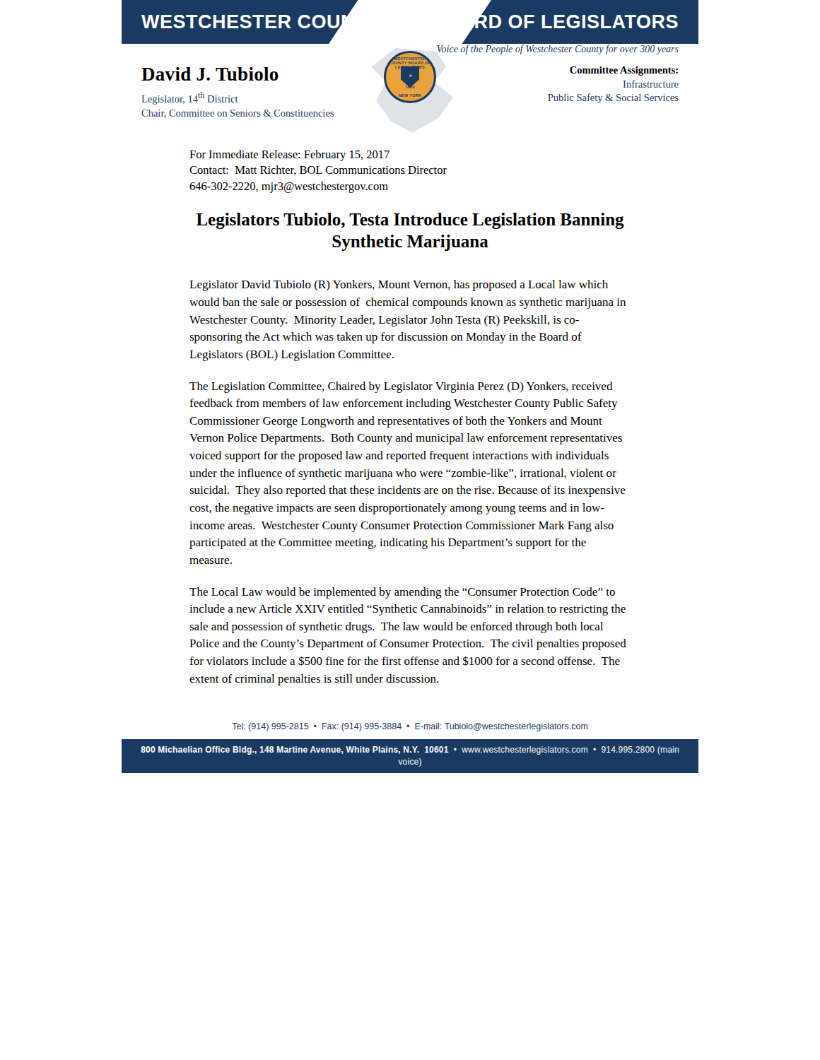WESTCHESTER COUNTY
BOARD OF LEGISLATORS
Voice of the People of Westchester County for over 300 years
WESTCHESTER COUNTY BOARD OF LEGISLATORS
★
1683
NEW YORK
Committee Assignments:
Infrastructure
Public Safety & Social Services
David J. Tubiolo
Legislator, 14th District
Chair, Committee on Seniors & Constituencies
For Immediate Release: February 15, 2017
Contact: Matt Richter, BOL Communications Director
646-302-2220, mjr3@westchestergov.com
Legislators Tubiolo, Testa Introduce Legislation Banning Synthetic Marijuana
Legislator David Tubiolo (R) Yonkers, Mount Vernon, has proposed a Local law which would ban the sale or possession of chemical compounds known as synthetic marijuana in Westchester County. Minority Leader, Legislator John Testa (R) Peekskill, is co-sponsoring the Act which was taken up for discussion on Monday in the Board of Legislators (BOL) Legislation Committee.
The Legislation Committee, Chaired by Legislator Virginia Perez (D) Yonkers, received feedback from members of law enforcement including Westchester County Public Safety Commissioner George Longworth and representatives of both the Yonkers and Mount Vernon Police Departments. Both County and municipal law enforcement representatives voiced support for the proposed law and reported frequent interactions with individuals under the influence of synthetic marijuana who were “zombie-like”, irrational, violent or suicidal. They also reported that these incidents are on the rise. Because of its inexpensive cost, the negative impacts are seen disproportionately among young teems and in low-income areas. Westchester County Consumer Protection Commissioner Mark Fang also participated at the Committee meeting, indicating his Department’s support for the measure.
The Local Law would be implemented by amending the “Consumer Protection Code” to include a new Article XXIV entitled “Synthetic Cannabinoids” in relation to restricting the sale and possession of synthetic drugs. The law would be enforced through both local Police and the County’s Department of Consumer Protection. The civil penalties proposed for violators include a $500 fine for the first offense and $1000 for a second offense. The extent of criminal penalties is still under discussion.
Tel: (914) 995-2815 • Fax: (914) 995-3884 • E-mail: Tubiolo@westchesterlegislators.com
800 Michaelian Office Bldg., 148 Martine Avenue, White Plains, N.Y. 10601 • www.westchesterlegislators.com • 914.995.2800 (main voice)